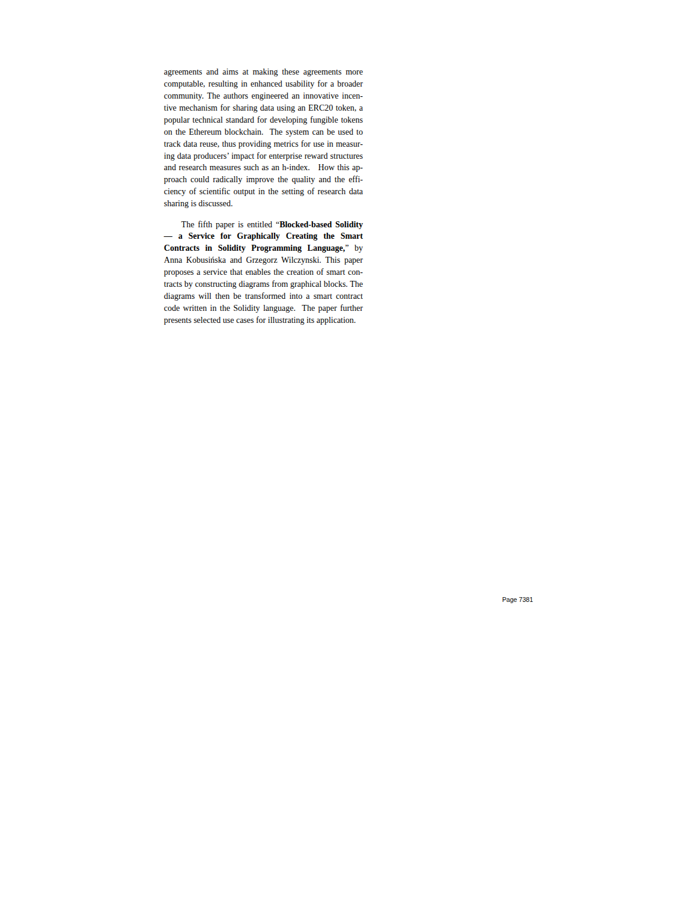agreements and aims at making these agreements more computable, resulting in enhanced usability for a broader community. The authors engineered an innovative incentive mechanism for sharing data using an ERC20 token, a popular technical standard for developing fungible tokens on the Ethereum blockchain. The system can be used to track data reuse, thus providing metrics for use in measuring data producers’ impact for enterprise reward structures and research measures such as an h-index. How this approach could radically improve the quality and the efficiency of scientific output in the setting of research data sharing is discussed.
The fifth paper is entitled “Blocked-based Solidity — a Service for Graphically Creating the Smart Contracts in Solidity Programming Language,” by Anna Kobusińska and Grzegorz Wilczynski. This paper proposes a service that enables the creation of smart contracts by constructing diagrams from graphical blocks. The diagrams will then be transformed into a smart contract code written in the Solidity language. The paper further presents selected use cases for illustrating its application.
Page 7381